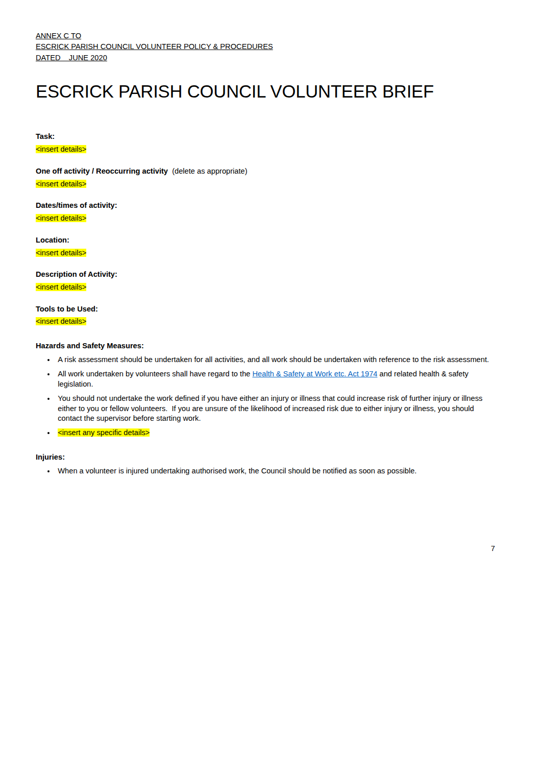ANNEX C TO ESCRICK PARISH COUNCIL VOLUNTEER POLICY & PROCEDURES DATED JUNE 2020
ESCRICK PARISH COUNCIL VOLUNTEER BRIEF
Task:
<insert details>
One off activity / Reoccurring activity (delete as appropriate)
<insert details>
Dates/times of activity:
<insert details>
Location:
<insert details>
Description of Activity:
<insert details>
Tools to be Used:
<insert details>
Hazards and Safety Measures:
A risk assessment should be undertaken for all activities, and all work should be undertaken with reference to the risk assessment.
All work undertaken by volunteers shall have regard to the Health & Safety at Work etc. Act 1974 and related health & safety legislation.
You should not undertake the work defined if you have either an injury or illness that could increase risk of further injury or illness either to you or fellow volunteers. If you are unsure of the likelihood of increased risk due to either injury or illness, you should contact the supervisor before starting work.
<insert any specific details>
Injuries:
When a volunteer is injured undertaking authorised work, the Council should be notified as soon as possible.
7